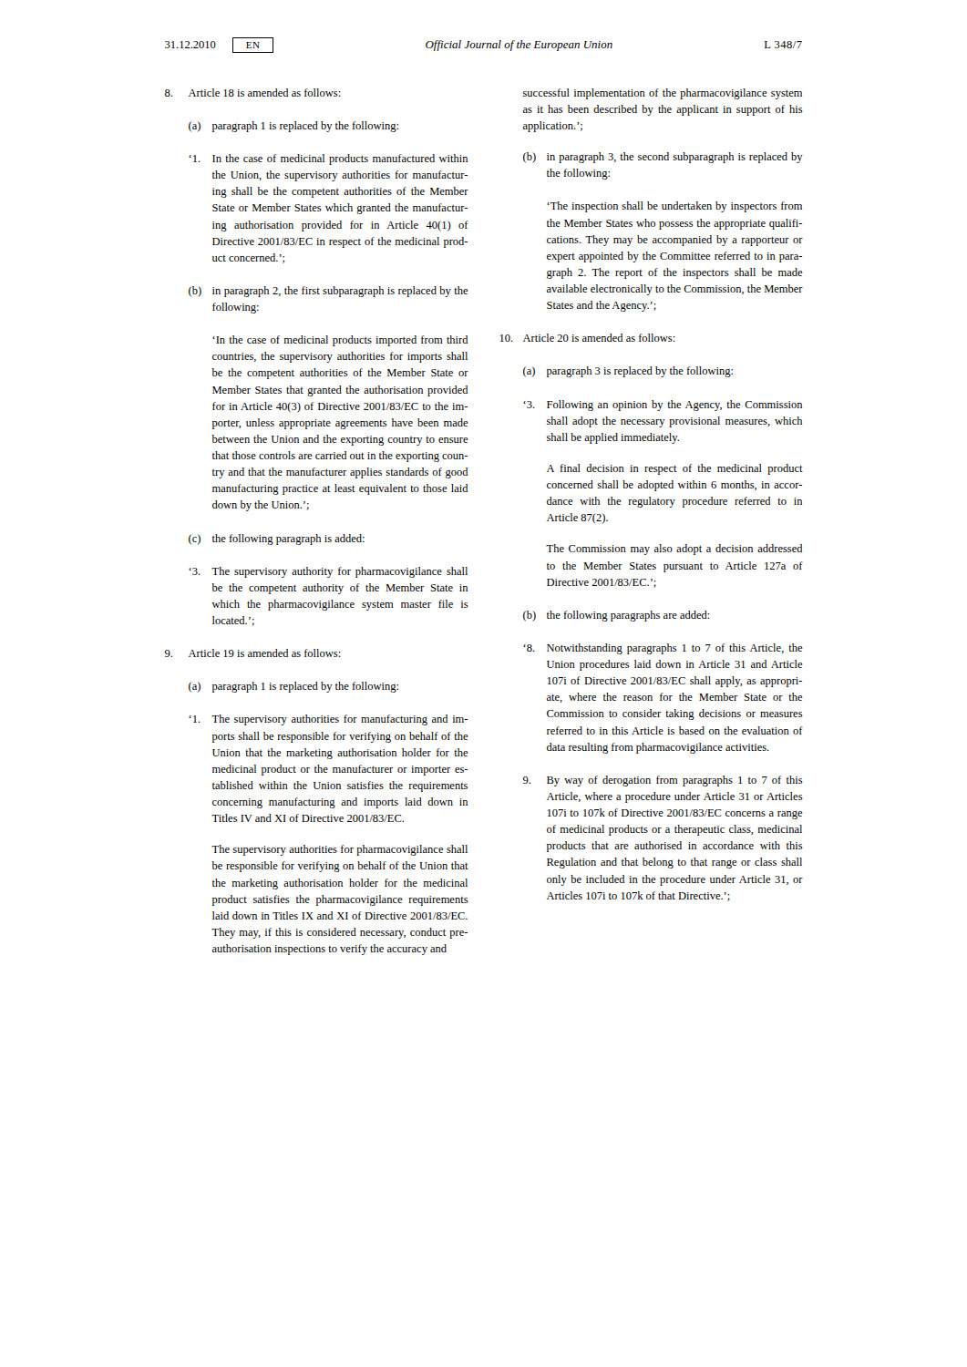31.12.2010 EN
Official Journal of the European Union
L 348/7
8.
Article 18 is amended as follows:
(a)
paragraph 1 is replaced by the following:
‘1.
In the case of medicinal products manufactured within the Union, the supervisory authorities for manufacturing shall be the competent authorities of the Member State or Member States which granted the manufacturing authorisation provided for in Article 40(1) of Directive 2001/83/EC in respect of the medicinal product concerned.’;
(b)
in paragraph 2, the first subparagraph is replaced by the following:
‘In the case of medicinal products imported from third countries, the supervisory authorities for imports shall be the competent authorities of the Member State or Member States that granted the authorisation provided for in Article 40(3) of Directive 2001/83/EC to the importer, unless appropriate agreements have been made between the Union and the exporting country to ensure that those controls are carried out in the exporting country and that the manufacturer applies standards of good manufacturing practice at least equivalent to those laid down by the Union.’;
(c)
the following paragraph is added:
‘3.
The supervisory authority for pharmacovigilance shall be the competent authority of the Member State in which the pharmacovigilance system master file is located.’;
9.
Article 19 is amended as follows:
(a)
paragraph 1 is replaced by the following:
‘1.
The supervisory authorities for manufacturing and imports shall be responsible for verifying on behalf of the Union that the marketing authorisation holder for the medicinal product or the manufacturer or importer established within the Union satisfies the requirements concerning manufacturing and imports laid down in Titles IV and XI of Directive 2001/83/EC.
The supervisory authorities for pharmacovigilance shall be responsible for verifying on behalf of the Union that the marketing authorisation holder for the medicinal product satisfies the pharmacovigilance requirements laid down in Titles IX and XI of Directive 2001/83/EC. They may, if this is considered necessary, conduct pre-authorisation inspections to verify the accuracy and
successful implementation of the pharmacovigilance system as it has been described by the applicant in support of his application.’;
(b)
in paragraph 3, the second subparagraph is replaced by the following:
‘The inspection shall be undertaken by inspectors from the Member States who possess the appropriate qualifications. They may be accompanied by a rapporteur or expert appointed by the Committee referred to in paragraph 2. The report of the inspectors shall be made available electronically to the Commission, the Member States and the Agency.’;
10.
Article 20 is amended as follows:
(a)
paragraph 3 is replaced by the following:
‘3.
Following an opinion by the Agency, the Commission shall adopt the necessary provisional measures, which shall be applied immediately.
A final decision in respect of the medicinal product concerned shall be adopted within 6 months, in accordance with the regulatory procedure referred to in Article 87(2).
The Commission may also adopt a decision addressed to the Member States pursuant to Article 127a of Directive 2001/83/EC.’;
(b)
the following paragraphs are added:
‘8.
Notwithstanding paragraphs 1 to 7 of this Article, the Union procedures laid down in Article 31 and Article 107i of Directive 2001/83/EC shall apply, as appropriate, where the reason for the Member State or the Commission to consider taking decisions or measures referred to in this Article is based on the evaluation of data resulting from pharmacovigilance activities.
9.
By way of derogation from paragraphs 1 to 7 of this Article, where a procedure under Article 31 or Articles 107i to 107k of Directive 2001/83/EC concerns a range of medicinal products or a therapeutic class, medicinal products that are authorised in accordance with this Regulation and that belong to that range or class shall only be included in the procedure under Article 31, or Articles 107i to 107k of that Directive.’;